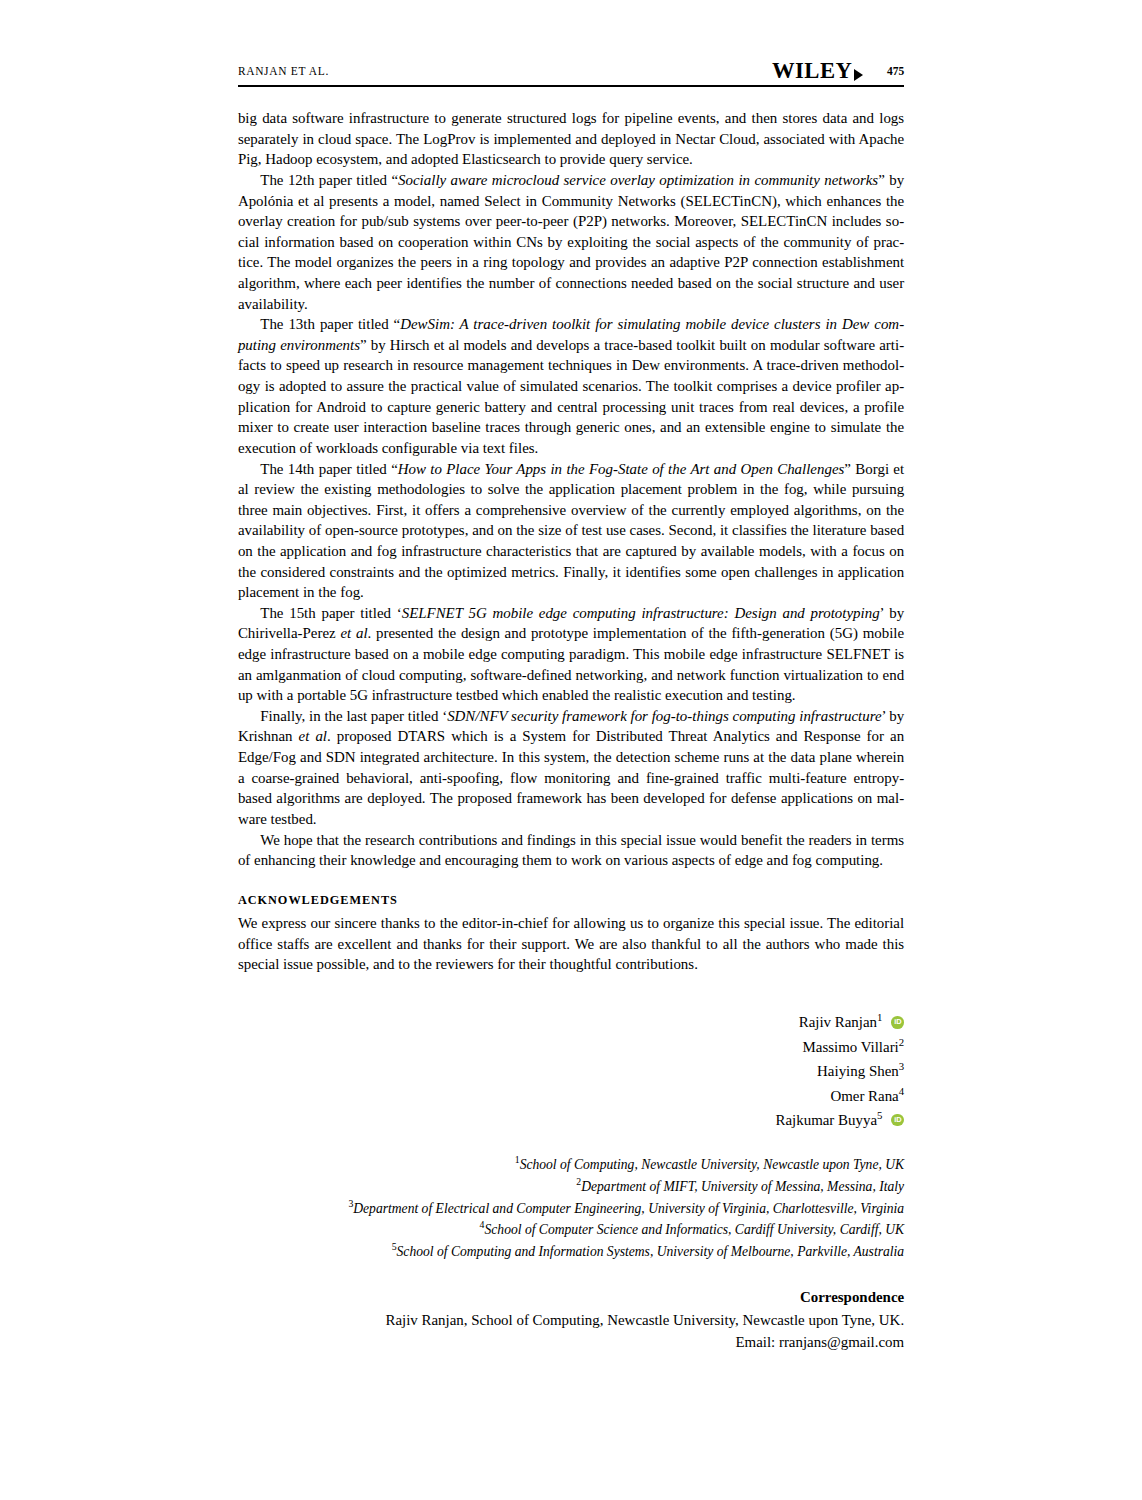Ranjan et al.
WILEY
475
big data software infrastructure to generate structured logs for pipeline events, and then stores data and logs separately in cloud space. The LogProv is implemented and deployed in Nectar Cloud, associated with Apache Pig, Hadoop ecosystem, and adopted Elasticsearch to provide query service.
The 12th paper titled “Socially aware microcloud service overlay optimization in community networks” by Apolónia et al presents a model, named Select in Community Networks (SELECTinCN), which enhances the overlay creation for pub/sub systems over peer-to-peer (P2P) networks. Moreover, SELECTinCN includes social information based on cooperation within CNs by exploiting the social aspects of the community of practice. The model organizes the peers in a ring topology and provides an adaptive P2P connection establishment algorithm, where each peer identifies the number of connections needed based on the social structure and user availability.
The 13th paper titled “DewSim: A trace-driven toolkit for simulating mobile device clusters in Dew computing environments” by Hirsch et al models and develops a trace-based toolkit built on modular software artifacts to speed up research in resource management techniques in Dew environments. A trace-driven methodology is adopted to assure the practical value of simulated scenarios. The toolkit comprises a device profiler application for Android to capture generic battery and central processing unit traces from real devices, a profile mixer to create user interaction baseline traces through generic ones, and an extensible engine to simulate the execution of workloads configurable via text files.
The 14th paper titled “How to Place Your Apps in the Fog-State of the Art and Open Challenges” Borgi et al review the existing methodologies to solve the application placement problem in the fog, while pursuing three main objectives. First, it offers a comprehensive overview of the currently employed algorithms, on the availability of open-source prototypes, and on the size of test use cases. Second, it classifies the literature based on the application and fog infrastructure characteristics that are captured by available models, with a focus on the considered constraints and the optimized metrics. Finally, it identifies some open challenges in application placement in the fog.
The 15th paper titled ‘SELFNET 5G mobile edge computing infrastructure: Design and prototyping’ by Chirivella-Perez et al. presented the design and prototype implementation of the fifth-generation (5G) mobile edge infrastructure based on a mobile edge computing paradigm. This mobile edge infrastructure SELFNET is an amlganmation of cloud computing, software-defined networking, and network function virtualization to end up with a portable 5G infrastructure testbed which enabled the realistic execution and testing.
Finally, in the last paper titled ‘SDN/NFV security framework for fog-to-things computing infrastructure’ by Krishnan et al. proposed DTARS which is a System for Distributed Threat Analytics and Response for an Edge/Fog and SDN integrated architecture. In this system, the detection scheme runs at the data plane wherein a coarse-grained behavioral, anti-spoofing, flow monitoring and fine-grained traffic multi-feature entropy-based algorithms are deployed. The proposed framework has been developed for defense applications on malware testbed.
We hope that the research contributions and findings in this special issue would benefit the readers in terms of enhancing their knowledge and encouraging them to work on various aspects of edge and fog computing.
Acknowledgements
We express our sincere thanks to the editor-in-chief for allowing us to organize this special issue. The editorial office staffs are excellent and thanks for their support. We are also thankful to all the authors who made this special issue possible, and to the reviewers for their thoughtful contributions.
Rajiv Ranjan1
Massimo Villari2
Haiying Shen3
Omer Rana4
Rajkumar Buyya5
1School of Computing, Newcastle University, Newcastle upon Tyne, UK
2Department of MIFT, University of Messina, Messina, Italy
3Department of Electrical and Computer Engineering, University of Virginia, Charlottesville, Virginia
4School of Computer Science and Informatics, Cardiff University, Cardiff, UK
5School of Computing and Information Systems, University of Melbourne, Parkville, Australia
Correspondence
Rajiv Ranjan, School of Computing, Newcastle University, Newcastle upon Tyne, UK.
Email: rranjans@gmail.com